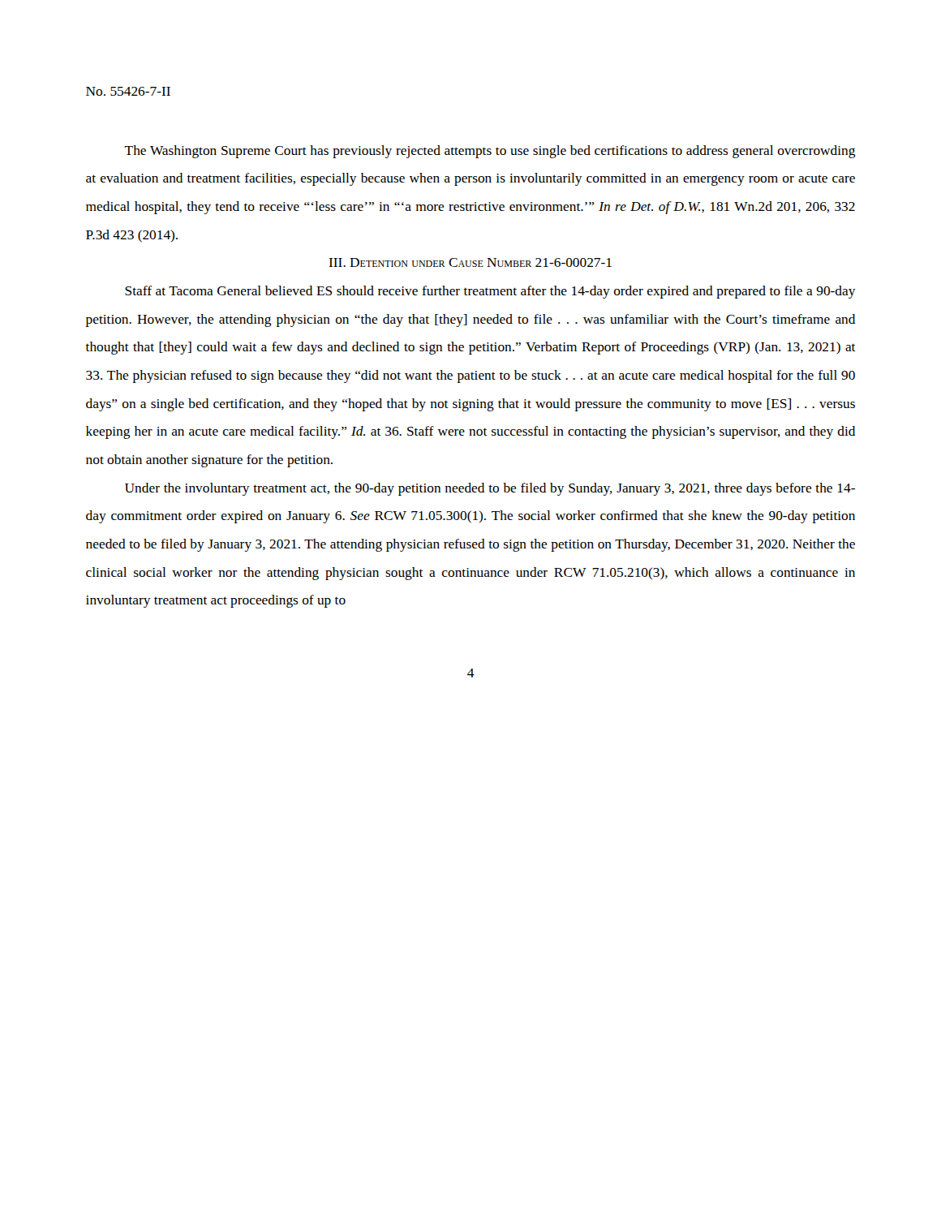No. 55426-7-II
The Washington Supreme Court has previously rejected attempts to use single bed certifications to address general overcrowding at evaluation and treatment facilities, especially because when a person is involuntarily committed in an emergency room or acute care medical hospital, they tend to receive “‘less care’” in “‘a more restrictive environment.’” In re Det. of D.W., 181 Wn.2d 201, 206, 332 P.3d 423 (2014).
III. Detention under Cause Number 21-6-00027-1
Staff at Tacoma General believed ES should receive further treatment after the 14-day order expired and prepared to file a 90-day petition. However, the attending physician on “the day that [they] needed to file . . . was unfamiliar with the Court’s timeframe and thought that [they] could wait a few days and declined to sign the petition.” Verbatim Report of Proceedings (VRP) (Jan. 13, 2021) at 33. The physician refused to sign because they “did not want the patient to be stuck . . . at an acute care medical hospital for the full 90 days” on a single bed certification, and they “hoped that by not signing that it would pressure the community to move [ES] . . . versus keeping her in an acute care medical facility.” Id. at 36. Staff were not successful in contacting the physician’s supervisor, and they did not obtain another signature for the petition.
Under the involuntary treatment act, the 90-day petition needed to be filed by Sunday, January 3, 2021, three days before the 14-day commitment order expired on January 6. See RCW 71.05.300(1). The social worker confirmed that she knew the 90-day petition needed to be filed by January 3, 2021. The attending physician refused to sign the petition on Thursday, December 31, 2020. Neither the clinical social worker nor the attending physician sought a continuance under RCW 71.05.210(3), which allows a continuance in involuntary treatment act proceedings of up to
4